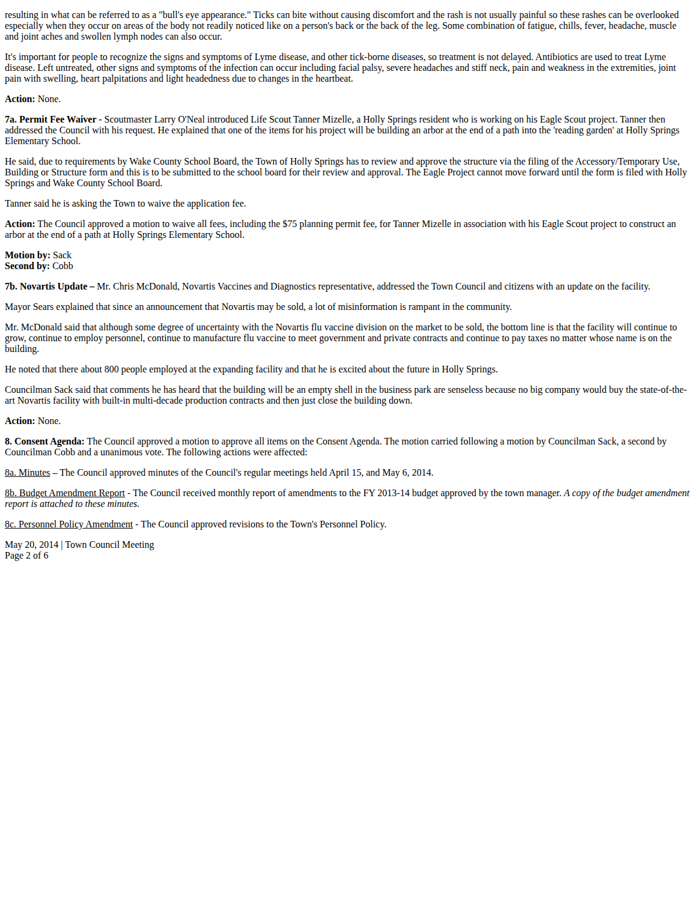resulting in what can be referred to as a "bull's eye appearance." Ticks can bite without causing discomfort and the rash is not usually painful so these rashes can be overlooked especially when they occur on areas of the body not readily noticed like on a person's back or the back of the leg. Some combination of fatigue, chills, fever, headache, muscle and joint aches and swollen lymph nodes can also occur.
It's important for people to recognize the signs and symptoms of Lyme disease, and other tick-borne diseases, so treatment is not delayed. Antibiotics are used to treat Lyme disease. Left untreated, other signs and symptoms of the infection can occur including facial palsy, severe headaches and stiff neck, pain and weakness in the extremities, joint pain with swelling, heart palpitations and light headedness due to changes in the heartbeat.
Action: None.
7a. Permit Fee Waiver - Scoutmaster Larry O'Neal introduced Life Scout Tanner Mizelle, a Holly Springs resident who is working on his Eagle Scout project. Tanner then addressed the Council with his request. He explained that one of the items for his project will be building an arbor at the end of a path into the 'reading garden' at Holly Springs Elementary School.
He said, due to requirements by Wake County School Board, the Town of Holly Springs has to review and approve the structure via the filing of the Accessory/Temporary Use, Building or Structure form and this is to be submitted to the school board for their review and approval. The Eagle Project cannot move forward until the form is filed with Holly Springs and Wake County School Board.
Tanner said he is asking the Town to waive the application fee.
Action: The Council approved a motion to waive all fees, including the $75 planning permit fee, for Tanner Mizelle in association with his Eagle Scout project to construct an arbor at the end of a path at Holly Springs Elementary School.
Motion by: Sack
Second by: Cobb
7b. Novartis Update – Mr. Chris McDonald, Novartis Vaccines and Diagnostics representative, addressed the Town Council and citizens with an update on the facility.
Mayor Sears explained that since an announcement that Novartis may be sold, a lot of misinformation is rampant in the community.
Mr. McDonald said that although some degree of uncertainty with the Novartis flu vaccine division on the market to be sold, the bottom line is that the facility will continue to grow, continue to employ personnel, continue to manufacture flu vaccine to meet government and private contracts and continue to pay taxes no matter whose name is on the building.
He noted that there about 800 people employed at the expanding facility and that he is excited about the future in Holly Springs.
Councilman Sack said that comments he has heard that the building will be an empty shell in the business park are senseless because no big company would buy the state-of-the-art Novartis facility with built-in multi-decade production contracts and then just close the building down.
Action: None.
8. Consent Agenda: The Council approved a motion to approve all items on the Consent Agenda. The motion carried following a motion by Councilman Sack, a second by Councilman Cobb and a unanimous vote. The following actions were affected:
8a. Minutes – The Council approved minutes of the Council's regular meetings held April 15, and May 6, 2014.
8b. Budget Amendment Report - The Council received monthly report of amendments to the FY 2013-14 budget approved by the town manager. A copy of the budget amendment report is attached to these minutes.
8c. Personnel Policy Amendment - The Council approved revisions to the Town's Personnel Policy.
May 20, 2014 | Town Council Meeting
Page 2 of 6